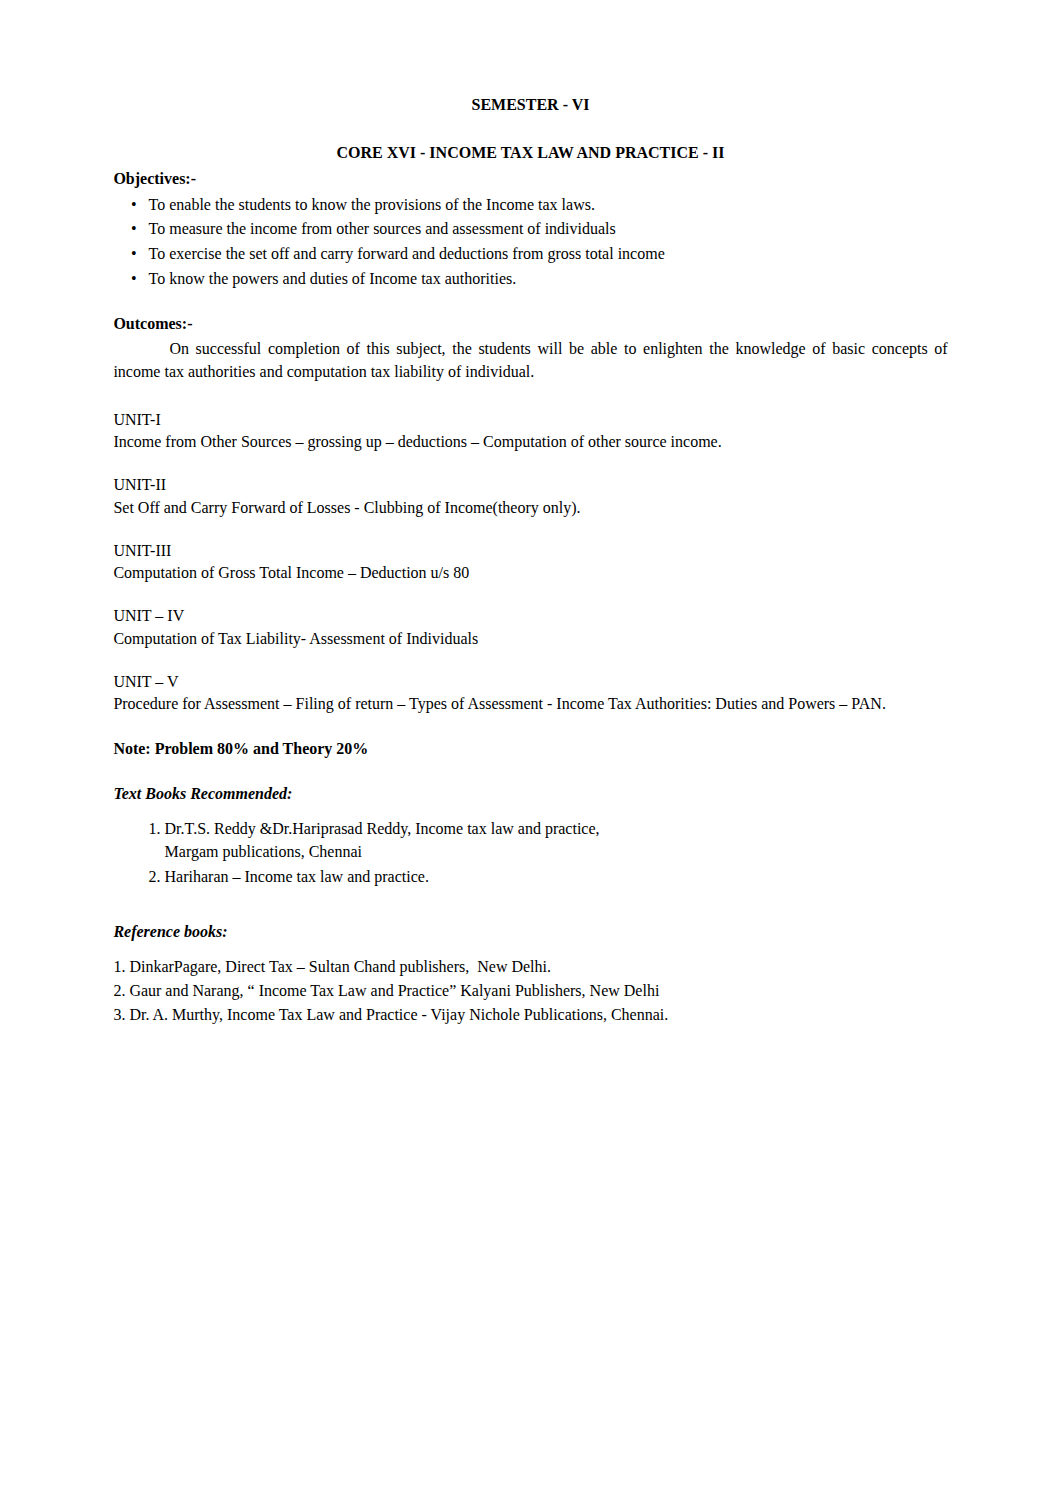SEMESTER - VI
CORE XVI - INCOME TAX LAW AND PRACTICE - II
Objectives:-
To enable the students to know the provisions of the Income tax laws.
To measure the income from other sources and assessment of individuals
To exercise the set off and carry forward and deductions from gross total income
To know the powers and duties of Income tax authorities.
Outcomes:-
On successful completion of this subject, the students will be able to enlighten the knowledge of basic concepts of income tax authorities and computation tax liability of individual.
UNIT-I
Income from Other Sources – grossing up – deductions – Computation of other source income.
UNIT-II
Set Off and Carry Forward of Losses - Clubbing of Income(theory only).
UNIT-III
Computation of Gross Total Income – Deduction u/s 80
UNIT – IV
Computation of Tax Liability- Assessment of Individuals
UNIT – V
Procedure for Assessment – Filing of return – Types of Assessment - Income Tax Authorities: Duties and Powers – PAN.
Note: Problem 80% and Theory 20%
Text Books Recommended:
Dr.T.S. Reddy &Dr.Hariprasad Reddy, Income tax law and practice,
Margam publications, Chennai
Hariharan – Income tax law and practice.
Reference books:
1. DinkarPagare, Direct Tax – Sultan Chand publishers, New Delhi.
2. Gaur and Narang, “ Income Tax Law and Practice” Kalyani Publishers, New Delhi
3. Dr. A. Murthy, Income Tax Law and Practice - Vijay Nichole Publications, Chennai.